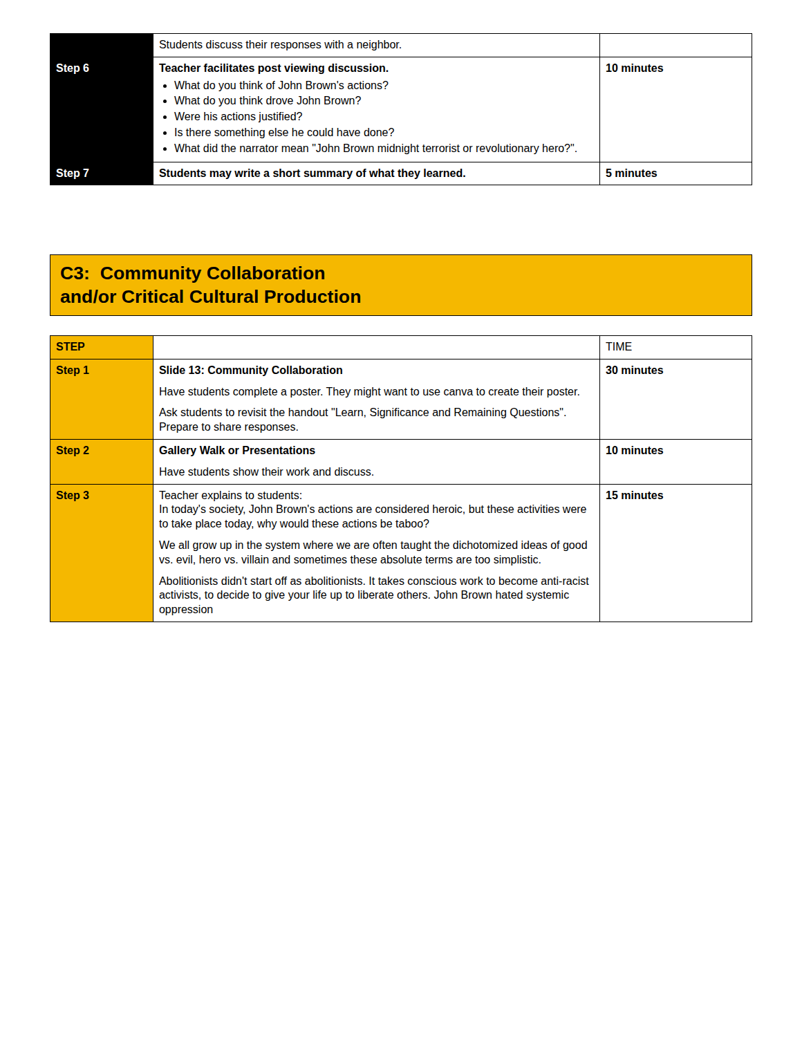| | Students discuss their responses with a neighbor. | |
| Step 6 | Teacher facilitates post viewing discussion. What do you think of John Brown's actions? What do you think drove John Brown? Were his actions justified? Is there something else he could have done? What did the narrator mean "John Brown midnight terrorist or revolutionary hero?". | 10 minutes |
| Step 7 | Students may write a short summary of what they learned. | 5 minutes |
C3: Community Collaboration
and/or Critical Cultural Production
| STEP | | TIME |
| Step 1 | Slide 13: Community Collaboration Have students complete a poster. They might want to use canva to create their poster. Ask students to revisit the handout "Learn, Significance and Remaining Questions". Prepare to share responses. | 30 minutes |
| Step 2 | Gallery Walk or Presentations Have students show their work and discuss. | 10 minutes |
| Step 3 | Teacher explains to students: In today's society, John Brown's actions are considered heroic, but these activities were to take place today, why would these actions be taboo? We all grow up in the system where we are often taught the dichotomized ideas of good vs. evil, hero vs. villain and sometimes these absolute terms are too simplistic. Abolitionists didn't start off as abolitionists. It takes conscious work to become anti-racist activists, to decide to give your life up to liberate others. John Brown hated systemic oppression | 15 minutes |